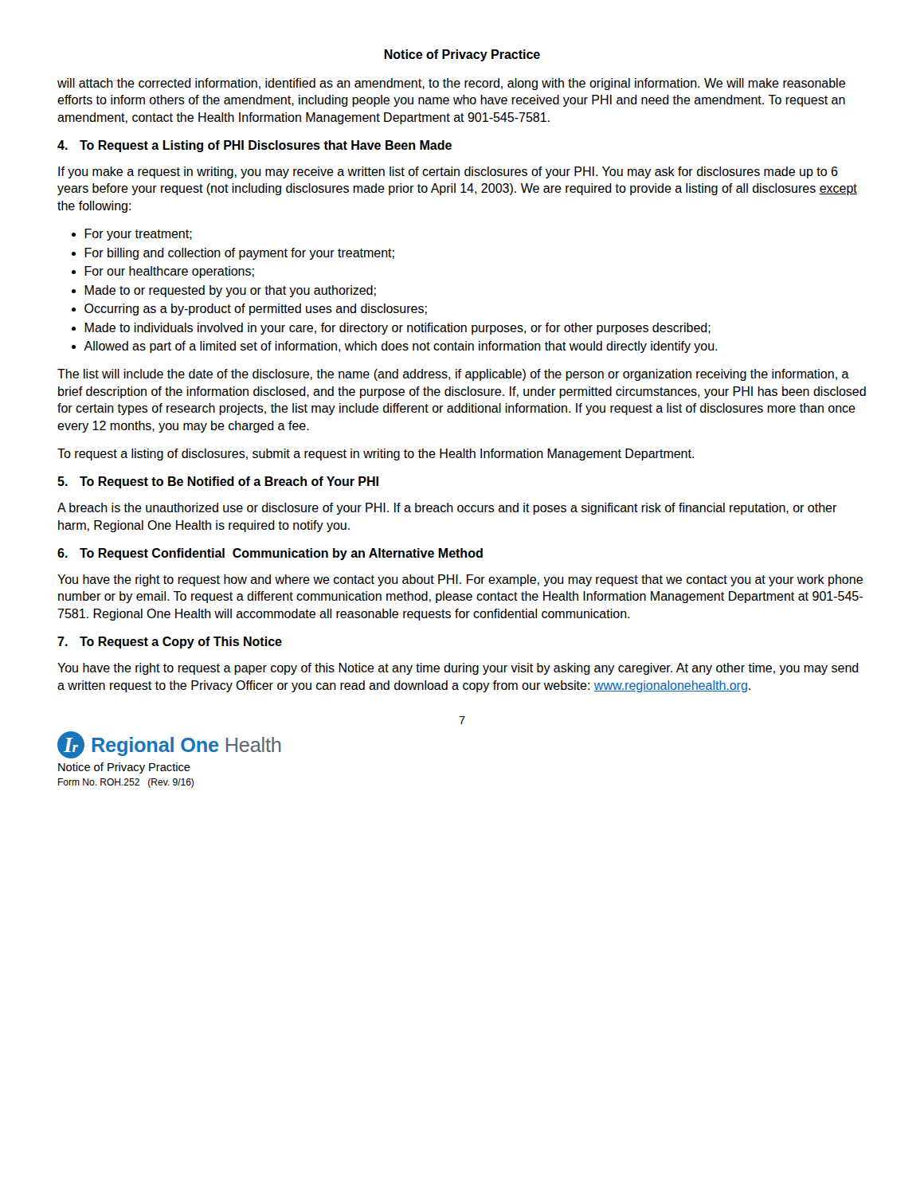Notice of Privacy Practice
will attach the corrected information, identified as an amendment, to the record, along with the original information. We will make reasonable efforts to inform others of the amendment, including people you name who have received your PHI and need the amendment. To request an amendment, contact the Health Information Management Department at 901-545-7581.
4. To Request a Listing of PHI Disclosures that Have Been Made
If you make a request in writing, you may receive a written list of certain disclosures of your PHI. You may ask for disclosures made up to 6 years before your request (not including disclosures made prior to April 14, 2003). We are required to provide a listing of all disclosures except the following:
For your treatment;
For billing and collection of payment for your treatment;
For our healthcare operations;
Made to or requested by you or that you authorized;
Occurring as a by-product of permitted uses and disclosures;
Made to individuals involved in your care, for directory or notification purposes, or for other purposes described;
Allowed as part of a limited set of information, which does not contain information that would directly identify you.
The list will include the date of the disclosure, the name (and address, if applicable) of the person or organization receiving the information, a brief description of the information disclosed, and the purpose of the disclosure. If, under permitted circumstances, your PHI has been disclosed for certain types of research projects, the list may include different or additional information. If you request a list of disclosures more than once every 12 months, you may be charged a fee.
To request a listing of disclosures, submit a request in writing to the Health Information Management Department.
5. To Request to Be Notified of a Breach of Your PHI
A breach is the unauthorized use or disclosure of your PHI. If a breach occurs and it poses a significant risk of financial reputation, or other harm, Regional One Health is required to notify you.
6. To Request Confidential Communication by an Alternative Method
You have the right to request how and where we contact you about PHI. For example, you may request that we contact you at your work phone number or by email. To request a different communication method, please contact the Health Information Management Department at 901-545-7581. Regional One Health will accommodate all reasonable requests for confidential communication.
7. To Request a Copy of This Notice
You have the right to request a paper copy of this Notice at any time during your visit by asking any caregiver. At any other time, you may send a written request to the Privacy Officer or you can read and download a copy from our website: www.regionalonehealth.org.
7
Ir
Regional One Health
Notice of Privacy Practice
Form No. ROH.252 (Rev. 9/16)